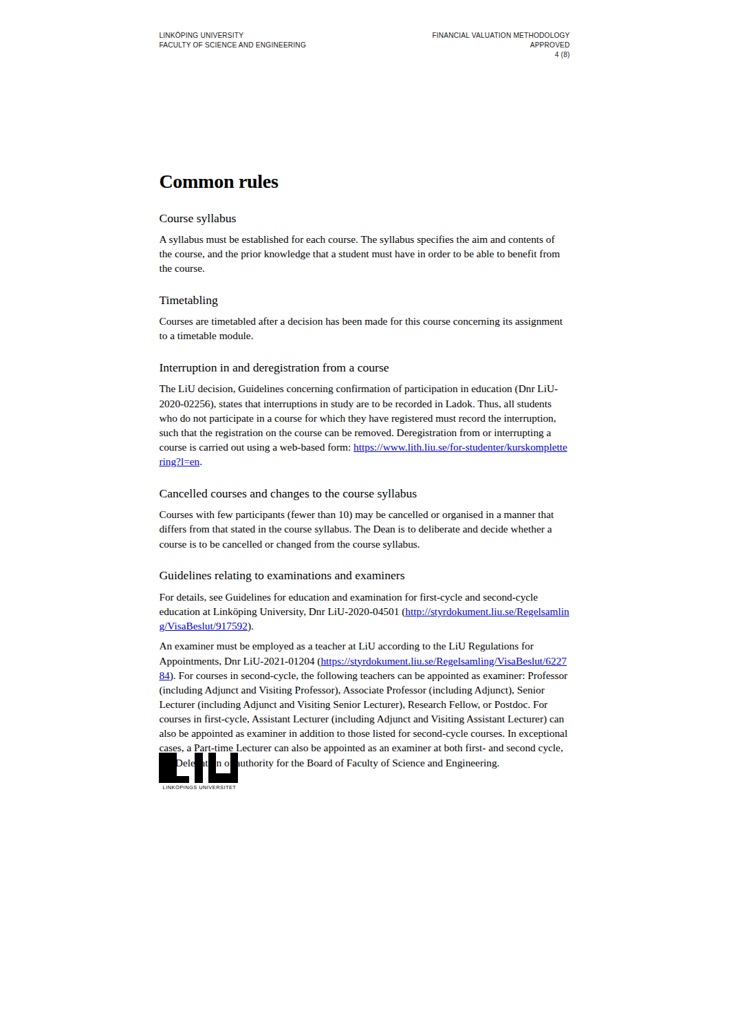LINKÖPING UNIVERSITY
FACULTY OF SCIENCE AND ENGINEERING
FINANCIAL VALUATION METHODOLOGY
APPROVED
4 (8)
Common rules
Course syllabus
A syllabus must be established for each course. The syllabus specifies the aim and contents of the course, and the prior knowledge that a student must have in order to be able to benefit from the course.
Timetabling
Courses are timetabled after a decision has been made for this course concerning its assignment to a timetable module.
Interruption in and deregistration from a course
The LiU decision, Guidelines concerning confirmation of participation in education (Dnr LiU-2020-02256), states that interruptions in study are to be recorded in Ladok. Thus, all students who do not participate in a course for which they have registered must record the interruption, such that the registration on the course can be removed. Deregistration from or interrupting a course is carried out using a web-based form: https://www.lith.liu.se/for-studenter/kurskomplettering?l=en.
Cancelled courses and changes to the course syllabus
Courses with few participants (fewer than 10) may be cancelled or organised in a manner that differs from that stated in the course syllabus. The Dean is to deliberate and decide whether a course is to be cancelled or changed from the course syllabus.
Guidelines relating to examinations and examiners
For details, see Guidelines for education and examination for first-cycle and second-cycle education at Linköping University, Dnr LiU-2020-04501 (http://styrdokument.liu.se/Regelsamling/VisaBeslut/917592).
An examiner must be employed as a teacher at LiU according to the LiU Regulations for Appointments, Dnr LiU-2021-01204 (https://styrdokument.liu.se/Regelsamling/VisaBeslut/622784). For courses in second-cycle, the following teachers can be appointed as examiner: Professor (including Adjunct and Visiting Professor), Associate Professor (including Adjunct), Senior Lecturer (including Adjunct and Visiting Senior Lecturer), Research Fellow, or Postdoc. For courses in first-cycle, Assistant Lecturer (including Adjunct and Visiting Assistant Lecturer) can also be appointed as examiner in addition to those listed for second-cycle courses. In exceptional cases, a Part-time Lecturer can also be appointed as an examiner at both first- and second cycle, see Delegation of authority for the Board of Faculty of Science and Engineering.
LINKÖPINGS UNIVERSITET